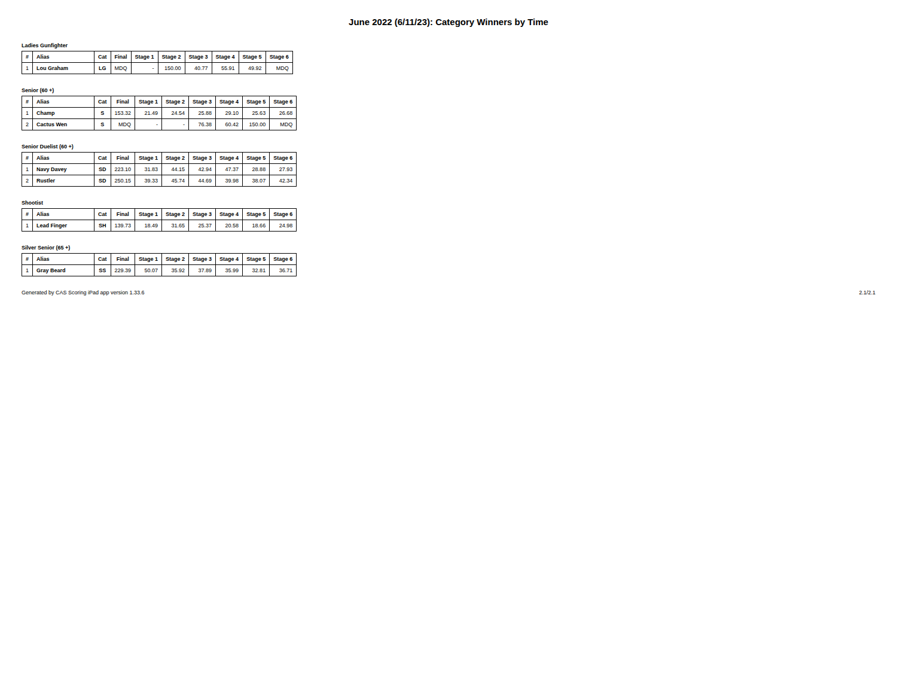June 2022 (6/11/23): Category Winners by Time
Ladies Gunfighter
| # | Alias | Cat | Final | Stage 1 | Stage 2 | Stage 3 | Stage 4 | Stage 5 | Stage 6 |
| --- | --- | --- | --- | --- | --- | --- | --- | --- | --- |
| 1 | Lou Graham | LG | MDQ | - | 150.00 | 40.77 | 55.91 | 49.92 | MDQ |
Senior (60 +)
| # | Alias | Cat | Final | Stage 1 | Stage 2 | Stage 3 | Stage 4 | Stage 5 | Stage 6 |
| --- | --- | --- | --- | --- | --- | --- | --- | --- | --- |
| 1 | Champ | S | 153.32 | 21.49 | 24.54 | 25.88 | 29.10 | 25.63 | 26.68 |
| 2 | Cactus Wen | S | MDQ | - | - | 76.38 | 60.42 | 150.00 | MDQ |
Senior Duelist (60 +)
| # | Alias | Cat | Final | Stage 1 | Stage 2 | Stage 3 | Stage 4 | Stage 5 | Stage 6 |
| --- | --- | --- | --- | --- | --- | --- | --- | --- | --- |
| 1 | Navy Davey | SD | 223.10 | 31.83 | 44.15 | 42.94 | 47.37 | 28.88 | 27.93 |
| 2 | Rustler | SD | 250.15 | 39.33 | 45.74 | 44.69 | 39.98 | 38.07 | 42.34 |
Shootist
| # | Alias | Cat | Final | Stage 1 | Stage 2 | Stage 3 | Stage 4 | Stage 5 | Stage 6 |
| --- | --- | --- | --- | --- | --- | --- | --- | --- | --- |
| 1 | Lead Finger | SH | 139.73 | 18.49 | 31.65 | 25.37 | 20.58 | 18.66 | 24.98 |
Silver Senior (65 +)
| # | Alias | Cat | Final | Stage 1 | Stage 2 | Stage 3 | Stage 4 | Stage 5 | Stage 6 |
| --- | --- | --- | --- | --- | --- | --- | --- | --- | --- |
| 1 | Gray Beard | SS | 229.39 | 50.07 | 35.92 | 37.89 | 35.99 | 32.81 | 36.71 |
Generated by CAS Scoring iPad app version 1.33.6 2.1/2.1